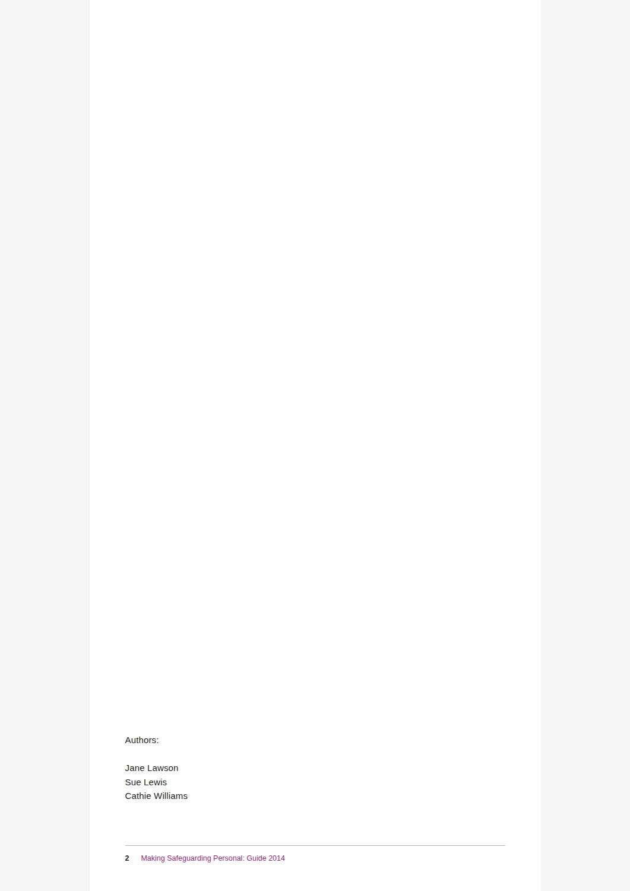Authors:
Jane Lawson
Sue Lewis
Cathie Williams
2 Making Safeguarding Personal: Guide 2014